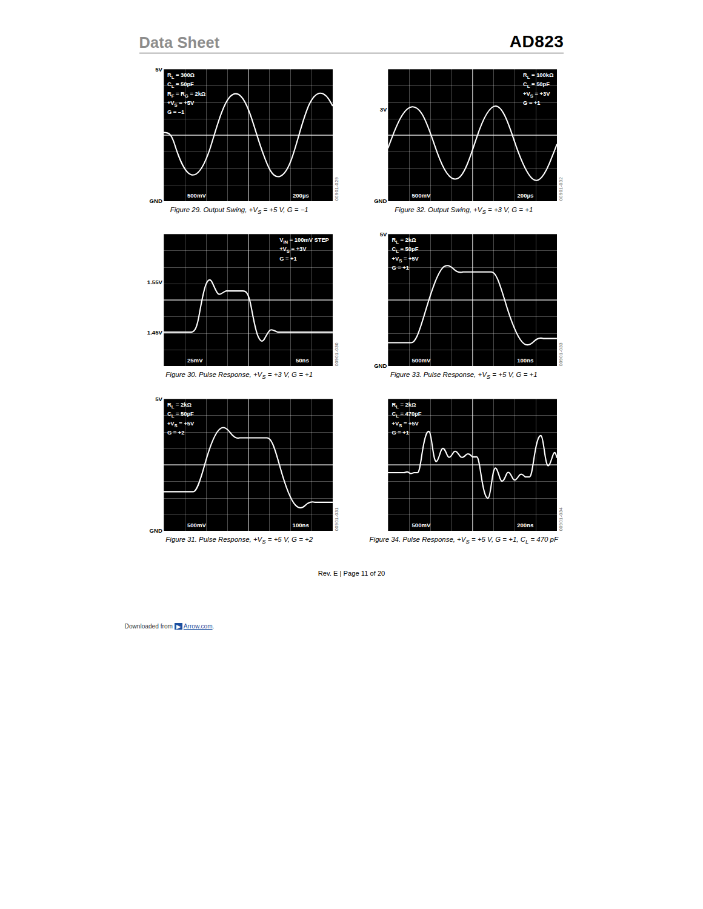Data Sheet
AD823
5V GND
RL = 300Ω CL = 50pF RF = RG = 2kΩ +VS = +5V G = –1
500mV
200µs
00901-029
Figure 29. Output Swing, +VS = +5 V, G = −1
3V GND
RL = 100kΩ CL = 50pF +VS = +3V G = +1
500mV
200µs
00901-032
Figure 32. Output Swing, +VS = +3 V, G = +1
1.55V 1.45V
VIN = 100mV STEP +VS = +3V G = +1
25mV
50ns
00901-030
Figure 30. Pulse Response, +VS = +3 V, G = +1
5V GND
RL = 2kΩ CL = 50pF +VS = +5V G = +1
500mV
100ns
00901-033
Figure 33. Pulse Response, +VS = +5 V, G = +1
5V GND
RL = 2kΩ CL = 50pF +VS = +5V G = +2
500mV
100ns
00901-031
Figure 31. Pulse Response, +VS = +5 V, G = +2
RL = 2kΩ CL = 470pF +VS = +5V G = +1
500mV
200ns
00901-034
Figure 34. Pulse Response, +VS = +5 V, G = +1, CL = 470 pF
Rev. E | Page 11 of 20
Downloaded from ▶Arrow.com.